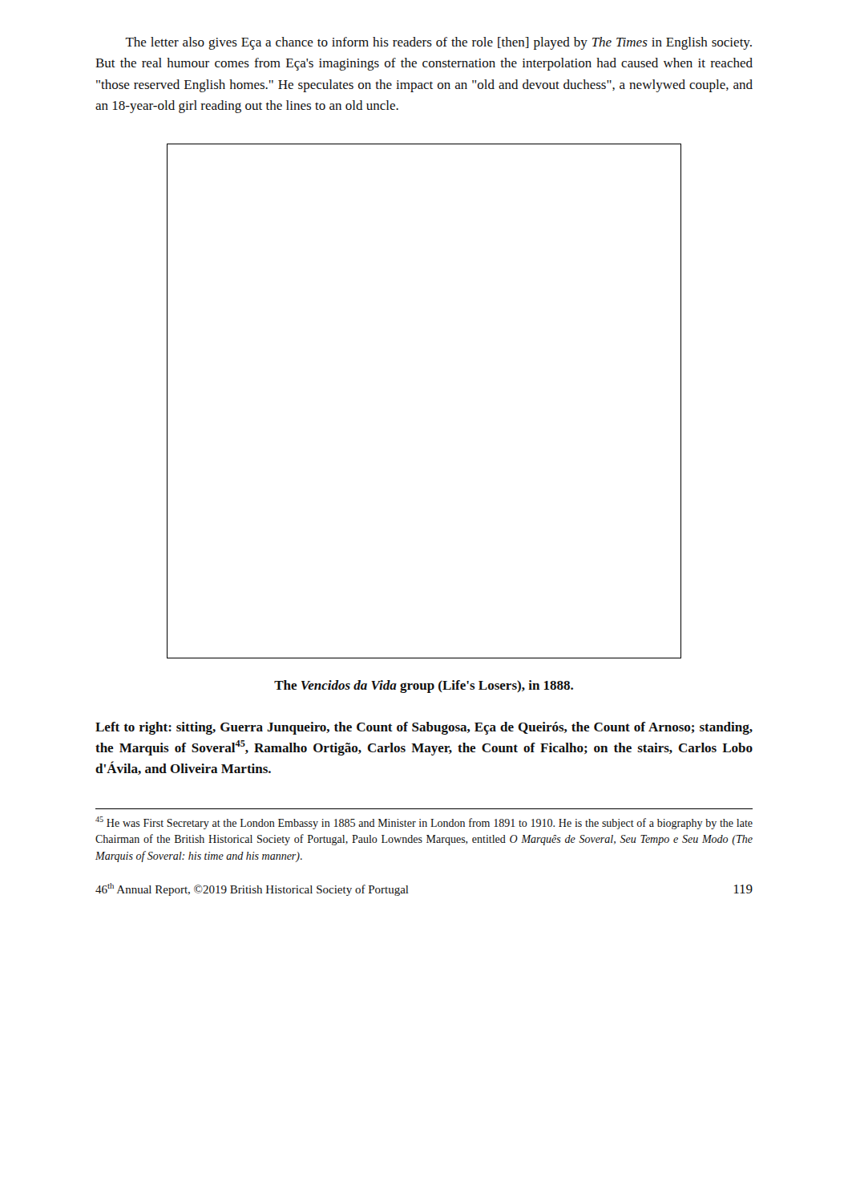The letter also gives Eça a chance to inform his readers of the role [then] played by The Times in English society. But the real humour comes from Eça's imaginings of the consternation the interpolation had caused when it reached "those reserved English homes." He speculates on the impact on an "old and devout duchess", a newlywed couple, and an 18-year-old girl reading out the lines to an old uncle.
The Vencidos da Vida group (Life's Losers), in 1888.
Left to right: sitting, Guerra Junqueiro, the Count of Sabugosa, Eça de Queirós, the Count of Arnoso; standing, the Marquis of Soveral45, Ramalho Ortigão, Carlos Mayer, the Count of Ficalho; on the stairs, Carlos Lobo d'Ávila, and Oliveira Martins.
45 He was First Secretary at the London Embassy in 1885 and Minister in London from 1891 to 1910. He is the subject of a biography by the late Chairman of the British Historical Society of Portugal, Paulo Lowndes Marques, entitled O Marquês de Soveral, Seu Tempo e Seu Modo (The Marquis of Soveral: his time and his manner).
46th Annual Report, ©2019 British Historical Society of Portugal 119